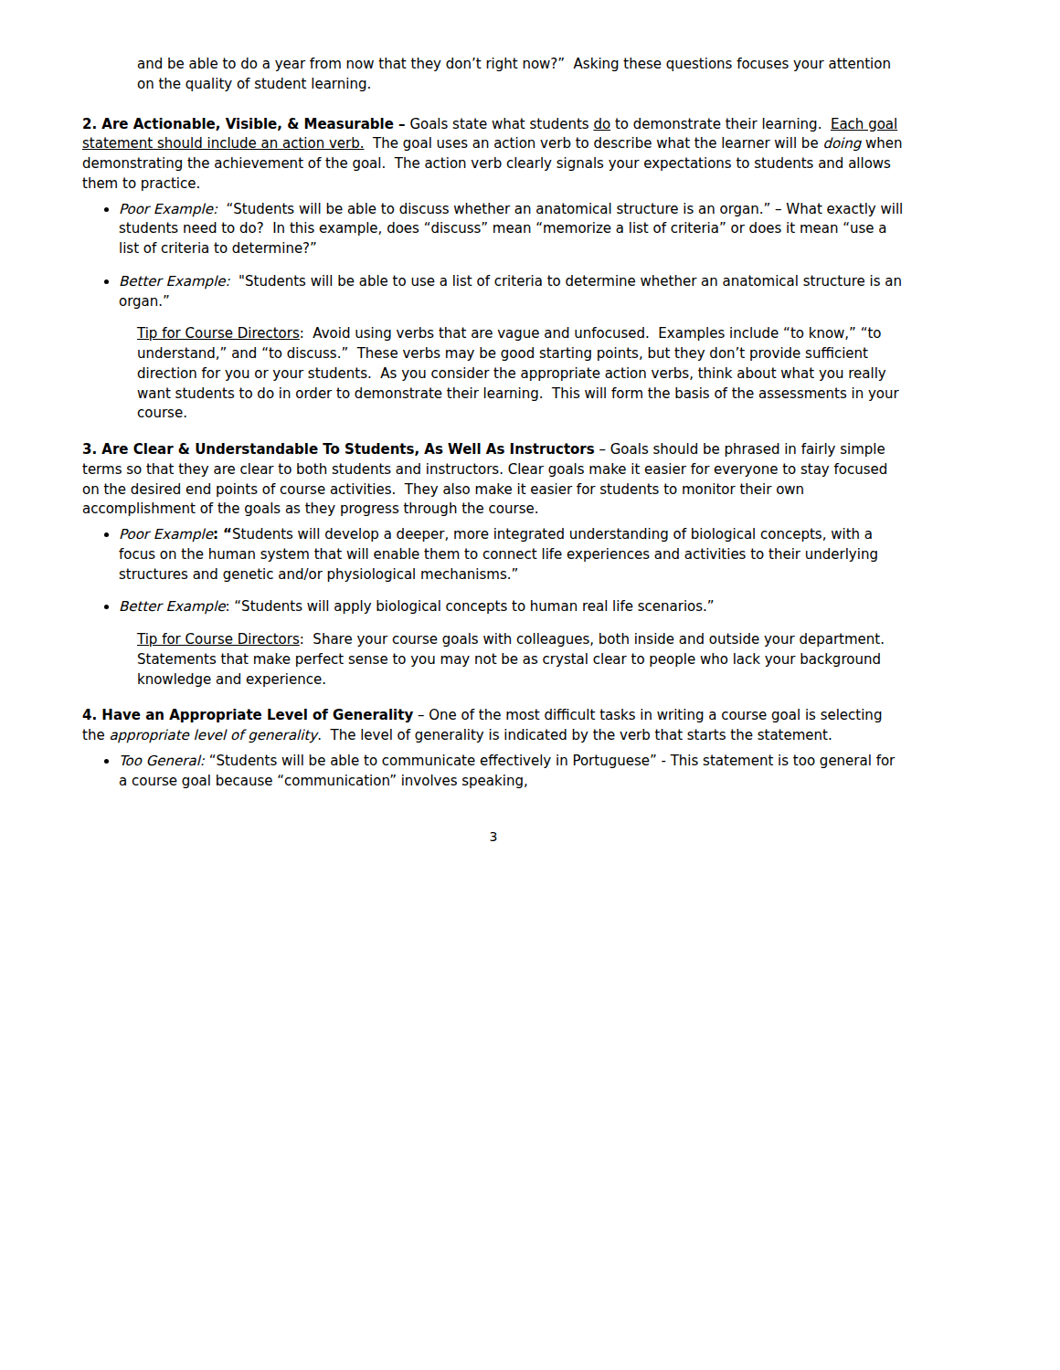and be able to do a year from now that they don’t right now?” Asking these questions focuses your attention on the quality of student learning.
2. Are Actionable, Visible, & Measurable – Goals state what students do to demonstrate their learning. Each goal statement should include an action verb. The goal uses an action verb to describe what the learner will be doing when demonstrating the achievement of the goal. The action verb clearly signals your expectations to students and allows them to practice.
Poor Example: “Students will be able to discuss whether an anatomical structure is an organ.” – What exactly will students need to do? In this example, does “discuss” mean “memorize a list of criteria” or does it mean “use a list of criteria to determine?”
Better Example: "Students will be able to use a list of criteria to determine whether an anatomical structure is an organ.”
Tip for Course Directors: Avoid using verbs that are vague and unfocused. Examples include “to know,” “to understand,” and “to discuss.” These verbs may be good starting points, but they don’t provide sufficient direction for you or your students. As you consider the appropriate action verbs, think about what you really want students to do in order to demonstrate their learning. This will form the basis of the assessments in your course.
3. Are Clear & Understandable To Students, As Well As Instructors – Goals should be phrased in fairly simple terms so that they are clear to both students and instructors. Clear goals make it easier for everyone to stay focused on the desired end points of course activities. They also make it easier for students to monitor their own accomplishment of the goals as they progress through the course.
Poor Example: “Students will develop a deeper, more integrated understanding of biological concepts, with a focus on the human system that will enable them to connect life experiences and activities to their underlying structures and genetic and/or physiological mechanisms.”
Better Example: “Students will apply biological concepts to human real life scenarios.”
Tip for Course Directors: Share your course goals with colleagues, both inside and outside your department. Statements that make perfect sense to you may not be as crystal clear to people who lack your background knowledge and experience.
4. Have an Appropriate Level of Generality – One of the most difficult tasks in writing a course goal is selecting the appropriate level of generality. The level of generality is indicated by the verb that starts the statement.
Too General: “Students will be able to communicate effectively in Portuguese” - This statement is too general for a course goal because “communication” involves speaking,
3